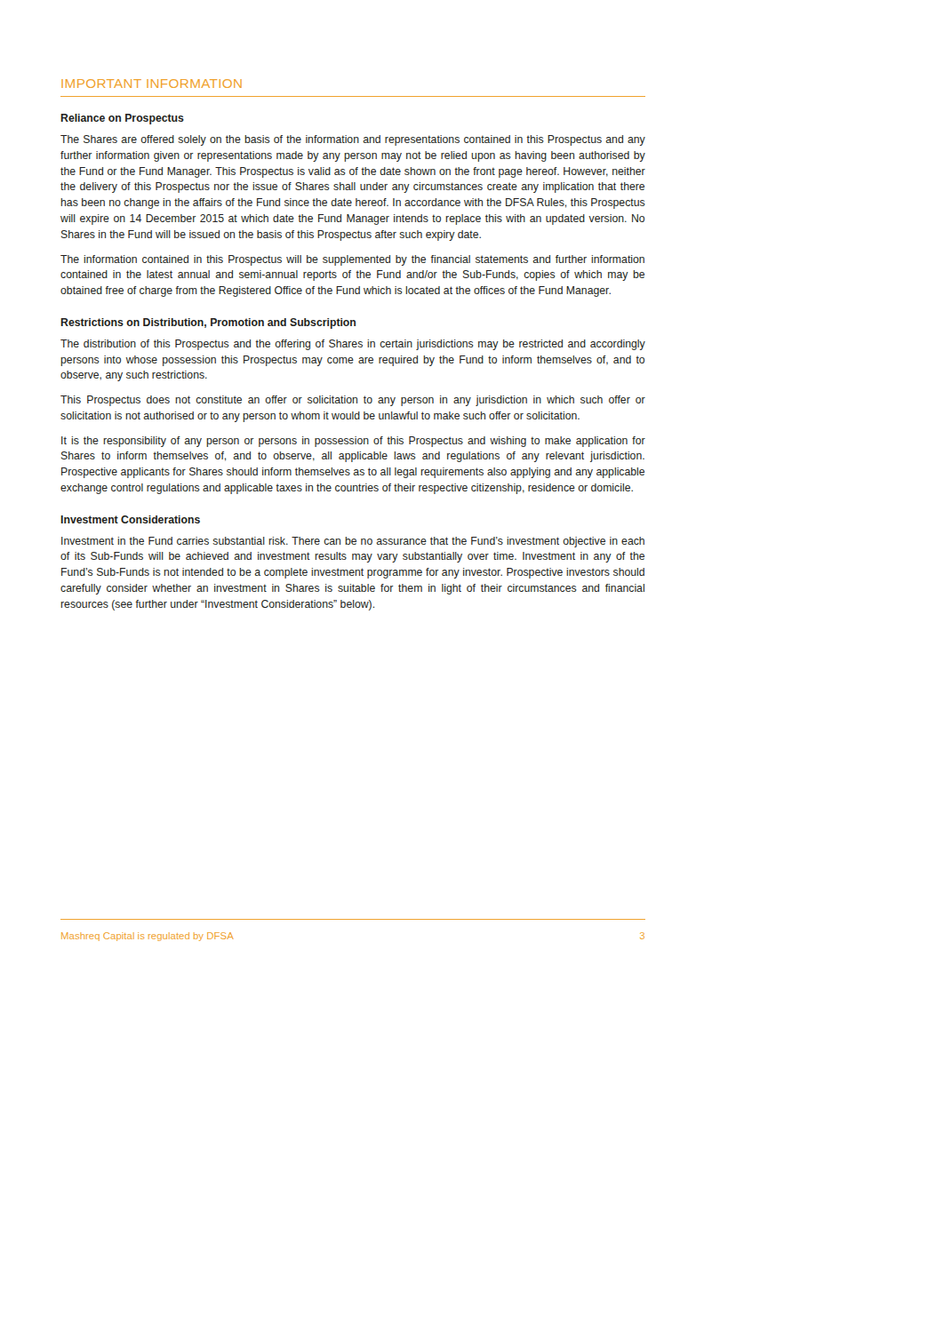IMPORTANT INFORMATION
Reliance on Prospectus
The Shares are offered solely on the basis of the information and representations contained in this Prospectus and any further information given or representations made by any person may not be relied upon as having been authorised by the Fund or the Fund Manager. This Prospectus is valid as of the date shown on the front page hereof. However, neither the delivery of this Prospectus nor the issue of Shares shall under any circumstances create any implication that there has been no change in the affairs of the Fund since the date hereof. In accordance with the DFSA Rules, this Prospectus will expire on 14 December 2015 at which date the Fund Manager intends to replace this with an updated version. No Shares in the Fund will be issued on the basis of this Prospectus after such expiry date.
The information contained in this Prospectus will be supplemented by the financial statements and further information contained in the latest annual and semi-annual reports of the Fund and/or the Sub-Funds, copies of which may be obtained free of charge from the Registered Office of the Fund which is located at the offices of the Fund Manager.
Restrictions on Distribution, Promotion and Subscription
The distribution of this Prospectus and the offering of Shares in certain jurisdictions may be restricted and accordingly persons into whose possession this Prospectus may come are required by the Fund to inform themselves of, and to observe, any such restrictions.
This Prospectus does not constitute an offer or solicitation to any person in any jurisdiction in which such offer or solicitation is not authorised or to any person to whom it would be unlawful to make such offer or solicitation.
It is the responsibility of any person or persons in possession of this Prospectus and wishing to make application for Shares to inform themselves of, and to observe, all applicable laws and regulations of any relevant jurisdiction. Prospective applicants for Shares should inform themselves as to all legal requirements also applying and any applicable exchange control regulations and applicable taxes in the countries of their respective citizenship, residence or domicile.
Investment Considerations
Investment in the Fund carries substantial risk. There can be no assurance that the Fund’s investment objective in each of its Sub-Funds will be achieved and investment results may vary substantially over time. Investment in any of the Fund’s Sub-Funds is not intended to be a complete investment programme for any investor. Prospective investors should carefully consider whether an investment in Shares is suitable for them in light of their circumstances and financial resources (see further under “Investment Considerations” below).
Mashreq Capital is regulated by DFSA 3